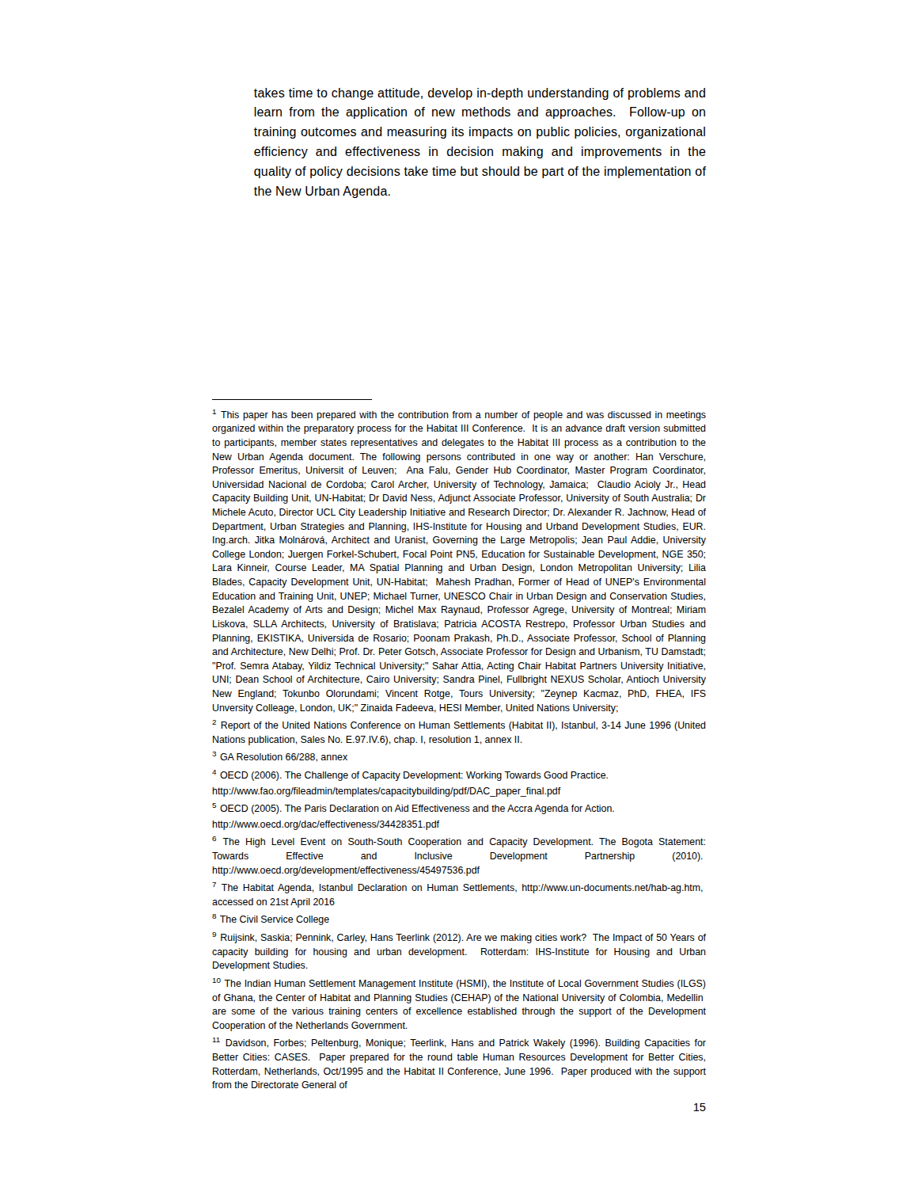takes time to change attitude, develop in-depth understanding of problems and learn from the application of new methods and approaches. Follow-up on training outcomes and measuring its impacts on public policies, organizational efficiency and effectiveness in decision making and improvements in the quality of policy decisions take time but should be part of the implementation of the New Urban Agenda.
1 This paper has been prepared with the contribution from a number of people and was discussed in meetings organized within the preparatory process for the Habitat III Conference. It is an advance draft version submitted to participants, member states representatives and delegates to the Habitat III process as a contribution to the New Urban Agenda document. The following persons contributed in one way or another: Han Verschure, Professor Emeritus, Universit of Leuven; Ana Falu, Gender Hub Coordinator, Master Program Coordinator, Universidad Nacional de Cordoba; Carol Archer, University of Technology, Jamaica; Claudio Acioly Jr., Head Capacity Building Unit, UN-Habitat; Dr David Ness, Adjunct Associate Professor, University of South Australia; Dr Michele Acuto, Director UCL City Leadership Initiative and Research Director; Dr. Alexander R. Jachnow, Head of Department, Urban Strategies and Planning, IHS-Institute for Housing and Urband Development Studies, EUR. Ing.arch. Jitka Molnárová, Architect and Uranist, Governing the Large Metropolis; Jean Paul Addie, University College London; Juergen Forkel-Schubert, Focal Point PN5, Education for Sustainable Development, NGE 350; Lara Kinneir, Course Leader, MA Spatial Planning and Urban Design, London Metropolitan University; Lilia Blades, Capacity Development Unit, UN-Habitat; Mahesh Pradhan, Former of Head of UNEP's Environmental Education and Training Unit, UNEP; Michael Turner, UNESCO Chair in Urban Design and Conservation Studies, Bezalel Academy of Arts and Design; Michel Max Raynaud, Professor Agrege, University of Montreal; Miriam Liskova, SLLA Architects, University of Bratislava; Patricia ACOSTA Restrepo, Professor Urban Studies and Planning, EKISTIKA, Universida de Rosario; Poonam Prakash, Ph.D., Associate Professor, School of Planning and Architecture, New Delhi; Prof. Dr. Peter Gotsch, Associate Professor for Design and Urbanism, TU Damstadt; "Prof. Semra Atabay, Yildiz Technical University;" Sahar Attia, Acting Chair Habitat Partners University Initiative, UNI; Dean School of Architecture, Cairo University; Sandra Pinel, Fullbright NEXUS Scholar, Antioch University New England; Tokunbo Olorundami; Vincent Rotge, Tours University; "Zeynep Kacmaz, PhD, FHEA, IFS Unversity Colleage, London, UK;" Zinaida Fadeeva, HESI Member, United Nations University;
2 Report of the United Nations Conference on Human Settlements (Habitat II), Istanbul, 3-14 June 1996 (United Nations publication, Sales No. E.97.IV.6), chap. I, resolution 1, annex II.
3 GA Resolution 66/288, annex
4 OECD (2006). The Challenge of Capacity Development: Working Towards Good Practice.
http://www.fao.org/fileadmin/templates/capacitybuilding/pdf/DAC_paper_final.pdf
5 OECD (2005). The Paris Declaration on Aid Effectiveness and the Accra Agenda for Action.
http://www.oecd.org/dac/effectiveness/34428351.pdf
6 The High Level Event on South-South Cooperation and Capacity Development. The Bogota Statement: Towards Effective and Inclusive Development Partnership (2010). http://www.oecd.org/development/effectiveness/45497536.pdf
7 The Habitat Agenda, Istanbul Declaration on Human Settlements, http://www.un-documents.net/hab-ag.htm, accessed on 21st April 2016
8 The Civil Service College
9 Ruijsink, Saskia; Pennink, Carley, Hans Teerlink (2012). Are we making cities work? The Impact of 50 Years of capacity building for housing and urban development. Rotterdam: IHS-Institute for Housing and Urban Development Studies.
10 The Indian Human Settlement Management Institute (HSMI), the Institute of Local Government Studies (ILGS) of Ghana, the Center of Habitat and Planning Studies (CEHAP) of the National University of Colombia, Medellin are some of the various training centers of excellence established through the support of the Development Cooperation of the Netherlands Government.
11 Davidson, Forbes; Peltenburg, Monique; Teerlink, Hans and Patrick Wakely (1996). Building Capacities for Better Cities: CASES. Paper prepared for the round table Human Resources Development for Better Cities, Rotterdam, Netherlands, Oct/1995 and the Habitat II Conference, June 1996. Paper produced with the support from the Directorate General of
15